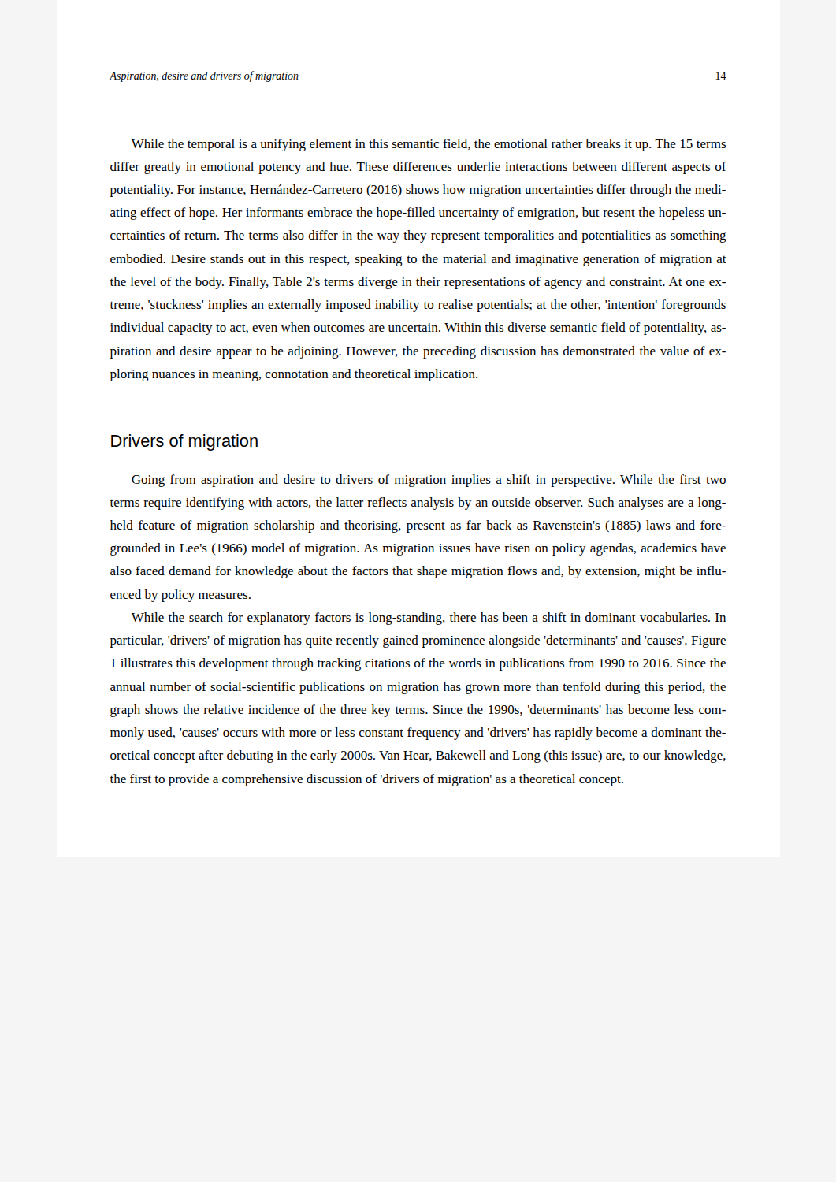Aspiration, desire and drivers of migration 14
While the temporal is a unifying element in this semantic field, the emotional rather breaks it up. The 15 terms differ greatly in emotional potency and hue. These differences underlie interactions between different aspects of potentiality. For instance, Hernández-Carretero (2016) shows how migration uncertainties differ through the mediating effect of hope. Her informants embrace the hope-filled uncertainty of emigration, but resent the hopeless uncertainties of return. The terms also differ in the way they represent temporalities and potentialities as something embodied. Desire stands out in this respect, speaking to the material and imaginative generation of migration at the level of the body. Finally, Table 2's terms diverge in their representations of agency and constraint. At one extreme, 'stuckness' implies an externally imposed inability to realise potentials; at the other, 'intention' foregrounds individual capacity to act, even when outcomes are uncertain. Within this diverse semantic field of potentiality, aspiration and desire appear to be adjoining. However, the preceding discussion has demonstrated the value of exploring nuances in meaning, connotation and theoretical implication.
Drivers of migration
Going from aspiration and desire to drivers of migration implies a shift in perspective. While the first two terms require identifying with actors, the latter reflects analysis by an outside observer. Such analyses are a long-held feature of migration scholarship and theorising, present as far back as Ravenstein's (1885) laws and foregrounded in Lee's (1966) model of migration. As migration issues have risen on policy agendas, academics have also faced demand for knowledge about the factors that shape migration flows and, by extension, might be influenced by policy measures.
While the search for explanatory factors is long-standing, there has been a shift in dominant vocabularies. In particular, 'drivers' of migration has quite recently gained prominence alongside 'determinants' and 'causes'. Figure 1 illustrates this development through tracking citations of the words in publications from 1990 to 2016. Since the annual number of social-scientific publications on migration has grown more than tenfold during this period, the graph shows the relative incidence of the three key terms. Since the 1990s, 'determinants' has become less commonly used, 'causes' occurs with more or less constant frequency and 'drivers' has rapidly become a dominant theoretical concept after debuting in the early 2000s. Van Hear, Bakewell and Long (this issue) are, to our knowledge, the first to provide a comprehensive discussion of 'drivers of migration' as a theoretical concept.